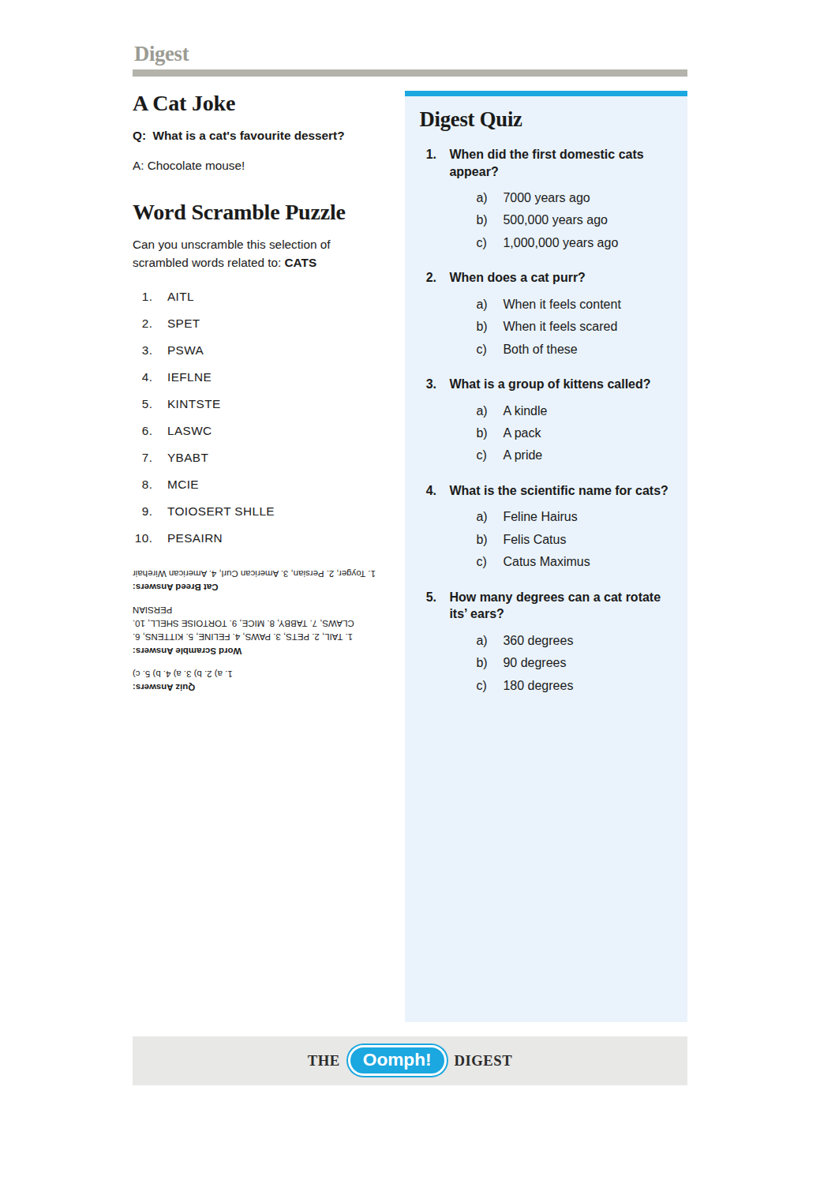Digest
A Cat Joke
Q: What is a cat's favourite dessert?
A: Chocolate mouse!
Word Scramble Puzzle
Can you unscramble this selection of scrambled words related to: CATS
AITL
SPET
PSWA
IEFLNE
KINTSTE
LASWC
YBABT
MCIE
TOIOSERT SHLLE
PESAIRN
Quiz Answers:
1. a) 2. b) 3. a) 4. b) 5. c)
Word Scramble Answers:
1. TAIL, 2. PETS, 3. PAWS, 4. FELINE, 5. KITTENS, 6. CLAWS, 7. TABBY, 8. MICE, 9. TORTOISE SHELL, 10. PERSIAN
Cat Breed Answers:
1. Toyger, 2. Persian, 3. American Curl, 4. American Wirehair
Digest Quiz
When did the first domestic cats appear?
a) 7000 years ago
b) 500,000 years ago
c) 1,000,000 years ago
When does a cat purr?
a) When it feels content
b) When it feels scared
c) Both of these
What is a group of kittens called?
a) A kindle
b) A pack
c) A pride
What is the scientific name for cats?
a) Feline Hairus
b) Felis Catus
c) Catus Maximus
How many degrees can a cat rotate its’ ears?
a) 360 degrees
b) 90 degrees
c) 180 degrees
THE Oomph! DIGEST